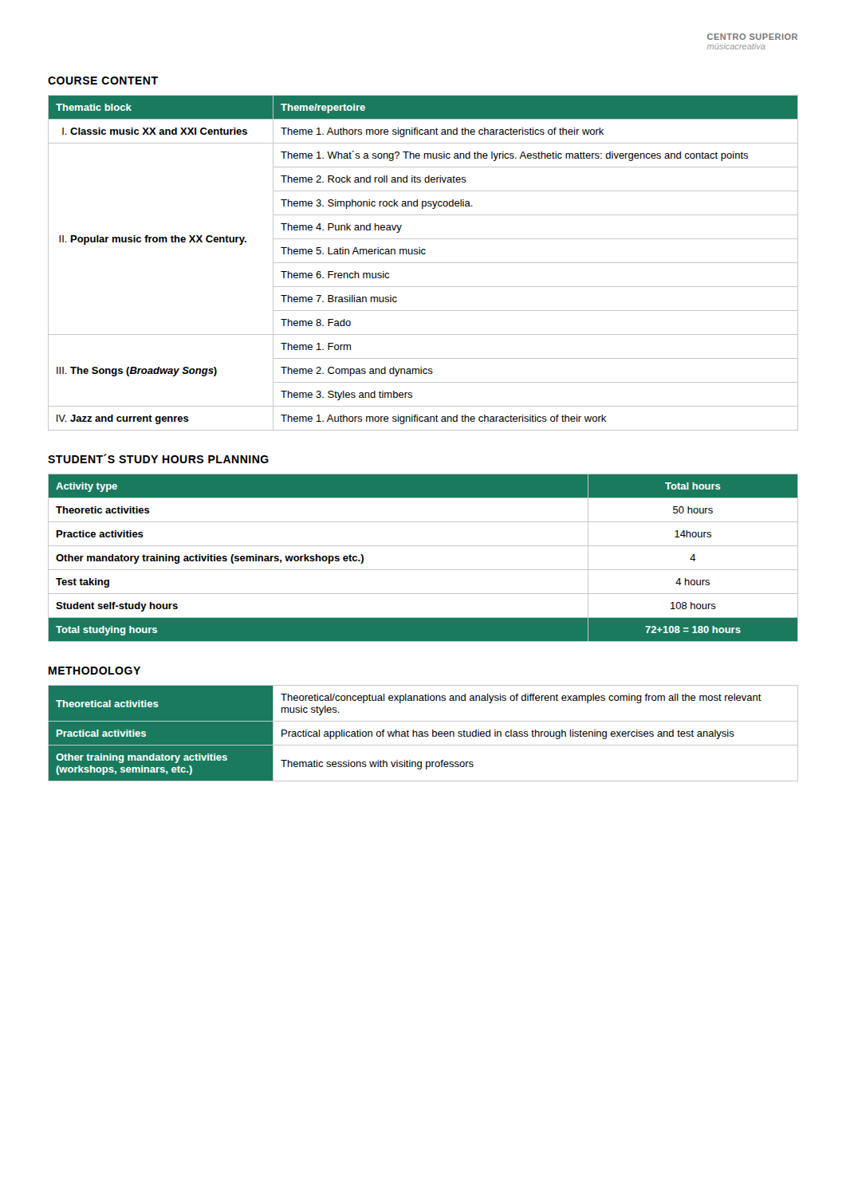CENTRO SUPERIOR
músicacreativa
COURSE CONTENT
| Thematic block | Theme/repertoire |
| --- | --- |
| Classic music XX and XXI Centuries | Theme 1. Authors more significant and the characteristics of their work |
| Popular music from the XX Century. | Theme 1. What´s a song? The music and the lyrics. Aesthetic matters: divergences and contact points |
| Theme 2. Rock and roll and its derivates |
| Theme 3. Simphonic rock and psycodelia. |
| Theme 4. Punk and heavy |
| Theme 5. Latin American music |
| Theme 6. French music |
| Theme 7. Brasilian music |
| Theme 8. Fado |
| The Songs ( Broadway Songs ) | Theme 1. Form |
| Theme 2. Compas and dynamics |
| Theme 3. Styles and timbers |
| Jazz and current genres | Theme 1. Authors more significant and the characterisitics of their work |
STUDENT´S STUDY HOURS PLANNING
| Activity type | Total hours |
| --- | --- |
| Theoretic activities | 50 hours |
| Practice activities | 14hours |
| Other mandatory training activities (seminars, workshops etc.) | 4 |
| Test taking | 4 hours |
| Student self-study hours | 108 hours |
| Total studying hours | 72+108 = 180 hours |
METHODOLOGY
| Theoretical activities | Theoretical/conceptual explanations and analysis of different examples coming from all the most relevant music styles. |
| Practical activities | Practical application of what has been studied in class through listening exercises and test analysis |
| Other training mandatory activities (workshops, seminars, etc.) | Thematic sessions with visiting professors |